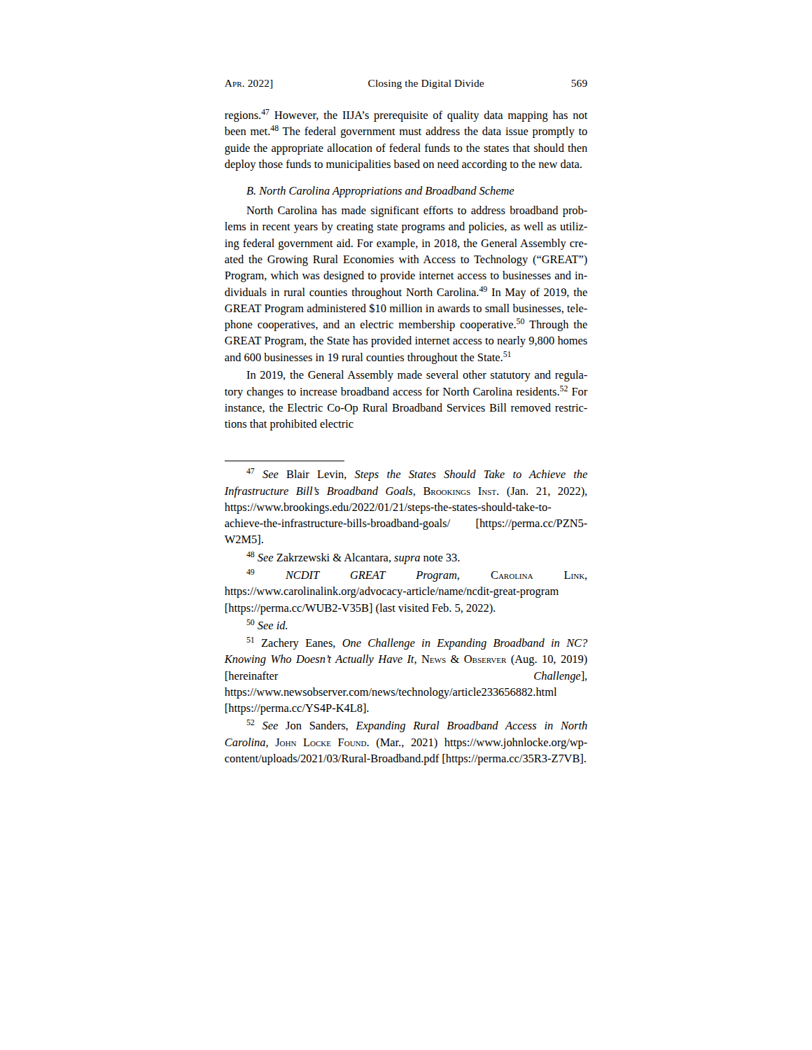Apr. 2022] Closing the Digital Divide 569
regions.47 However, the IIJA’s prerequisite of quality data mapping has not been met.48 The federal government must address the data issue promptly to guide the appropriate allocation of federal funds to the states that should then deploy those funds to municipalities based on need according to the new data.
B. North Carolina Appropriations and Broadband Scheme
North Carolina has made significant efforts to address broadband problems in recent years by creating state programs and policies, as well as utilizing federal government aid. For example, in 2018, the General Assembly created the Growing Rural Economies with Access to Technology (“GREAT”) Program, which was designed to provide internet access to businesses and individuals in rural counties throughout North Carolina.49 In May of 2019, the GREAT Program administered $10 million in awards to small businesses, telephone cooperatives, and an electric membership cooperative.50 Through the GREAT Program, the State has provided internet access to nearly 9,800 homes and 600 businesses in 19 rural counties throughout the State.51
In 2019, the General Assembly made several other statutory and regulatory changes to increase broadband access for North Carolina residents.52 For instance, the Electric Co-Op Rural Broadband Services Bill removed restrictions that prohibited electric
47 See Blair Levin, Steps the States Should Take to Achieve the Infrastructure Bill’s Broadband Goals, Brookings Inst. (Jan. 21, 2022), https://www.brookings.edu/2022/01/21/steps-the-states-should-take-to-achieve-the-infrastructure-bills-broadband-goals/ [https://perma.cc/PZN5-W2M5].
48 See Zakrzewski & Alcantara, supra note 33.
49 NCDIT GREAT Program, Carolina Link, https://www.carolinalink.org/advocacy-article/name/ncdit-great-program [https://perma.cc/WUB2-V35B] (last visited Feb. 5, 2022).
50 See id.
51 Zachery Eanes, One Challenge in Expanding Broadband in NC? Knowing Who Doesn’t Actually Have It, News & Observer (Aug. 10, 2019) [hereinafter Challenge], https://www.newsobserver.com/news/technology/article233656882.html [https://perma.cc/YS4P-K4L8].
52 See Jon Sanders, Expanding Rural Broadband Access in North Carolina, John Locke Found. (Mar., 2021) https://www.johnlocke.org/wp-content/uploads/2021/03/Rural-Broadband.pdf [https://perma.cc/35R3-Z7VB].